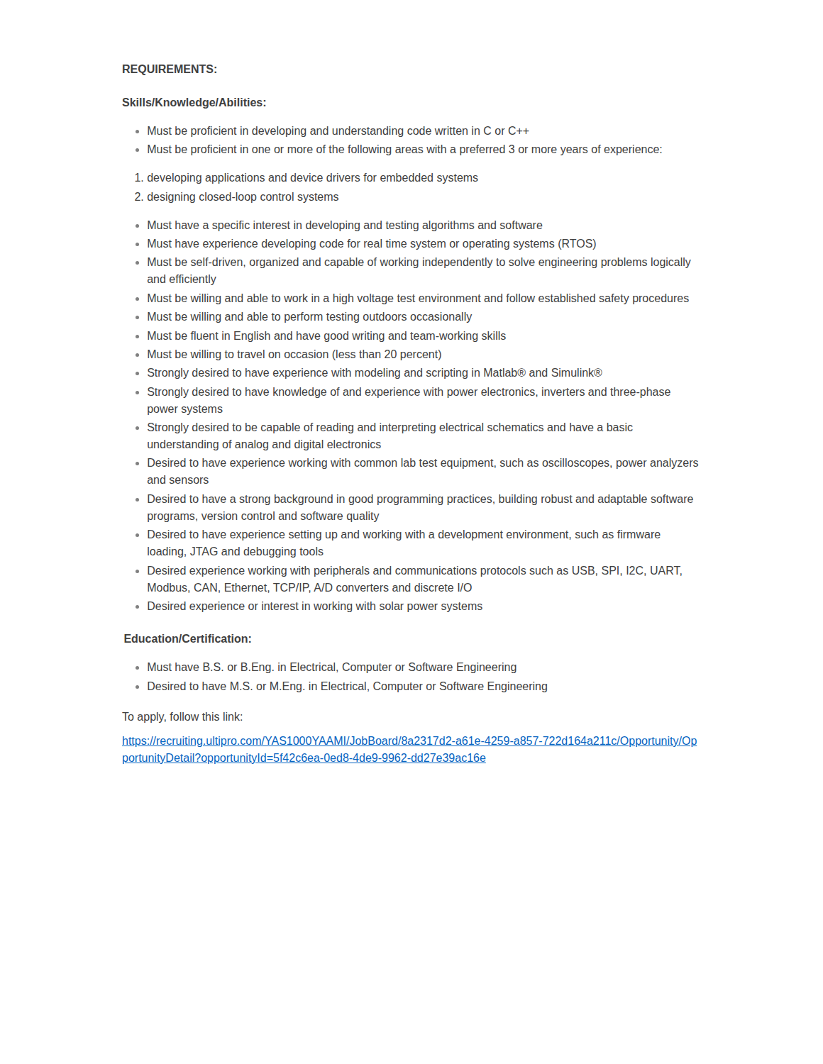REQUIREMENTS:
Skills/Knowledge/Abilities:
Must be proficient in developing and understanding code written in C or C++
Must be proficient in one or more of the following areas with a preferred 3 or more years of experience:
developing applications and device drivers for embedded systems
designing closed-loop control systems
Must have a specific interest in developing and testing algorithms and software
Must have experience developing code for real time system or operating systems (RTOS)
Must be self-driven, organized and capable of working independently to solve engineering problems logically and efficiently
Must be willing and able to work in a high voltage test environment and follow established safety procedures
Must be willing and able to perform testing outdoors occasionally
Must be fluent in English and have good writing and team-working skills
Must be willing to travel on occasion (less than 20 percent)
Strongly desired to have experience with modeling and scripting in Matlab® and Simulink®
Strongly desired to have knowledge of and experience with power electronics, inverters and three-phase power systems
Strongly desired to be capable of reading and interpreting electrical schematics and have a basic understanding of analog and digital electronics
Desired to have experience working with common lab test equipment, such as oscilloscopes, power analyzers and sensors
Desired to have a strong background in good programming practices, building robust and adaptable software programs, version control and software quality
Desired to have experience setting up and working with a development environment, such as firmware loading, JTAG and debugging tools
Desired experience working with peripherals and communications protocols such as USB, SPI, I2C, UART, Modbus, CAN, Ethernet, TCP/IP, A/D converters and discrete I/O
Desired experience or interest in working with solar power systems
Education/Certification:
Must have B.S. or B.Eng. in Electrical, Computer or Software Engineering
Desired to have M.S. or M.Eng. in Electrical, Computer or Software Engineering
To apply, follow this link:
https://recruiting.ultipro.com/YAS1000YAAMI/JobBoard/8a2317d2-a61e-4259-a857-722d164a211c/Opportunity/OpportunityDetail?opportunityId=5f42c6ea-0ed8-4de9-9962-dd27e39ac16e